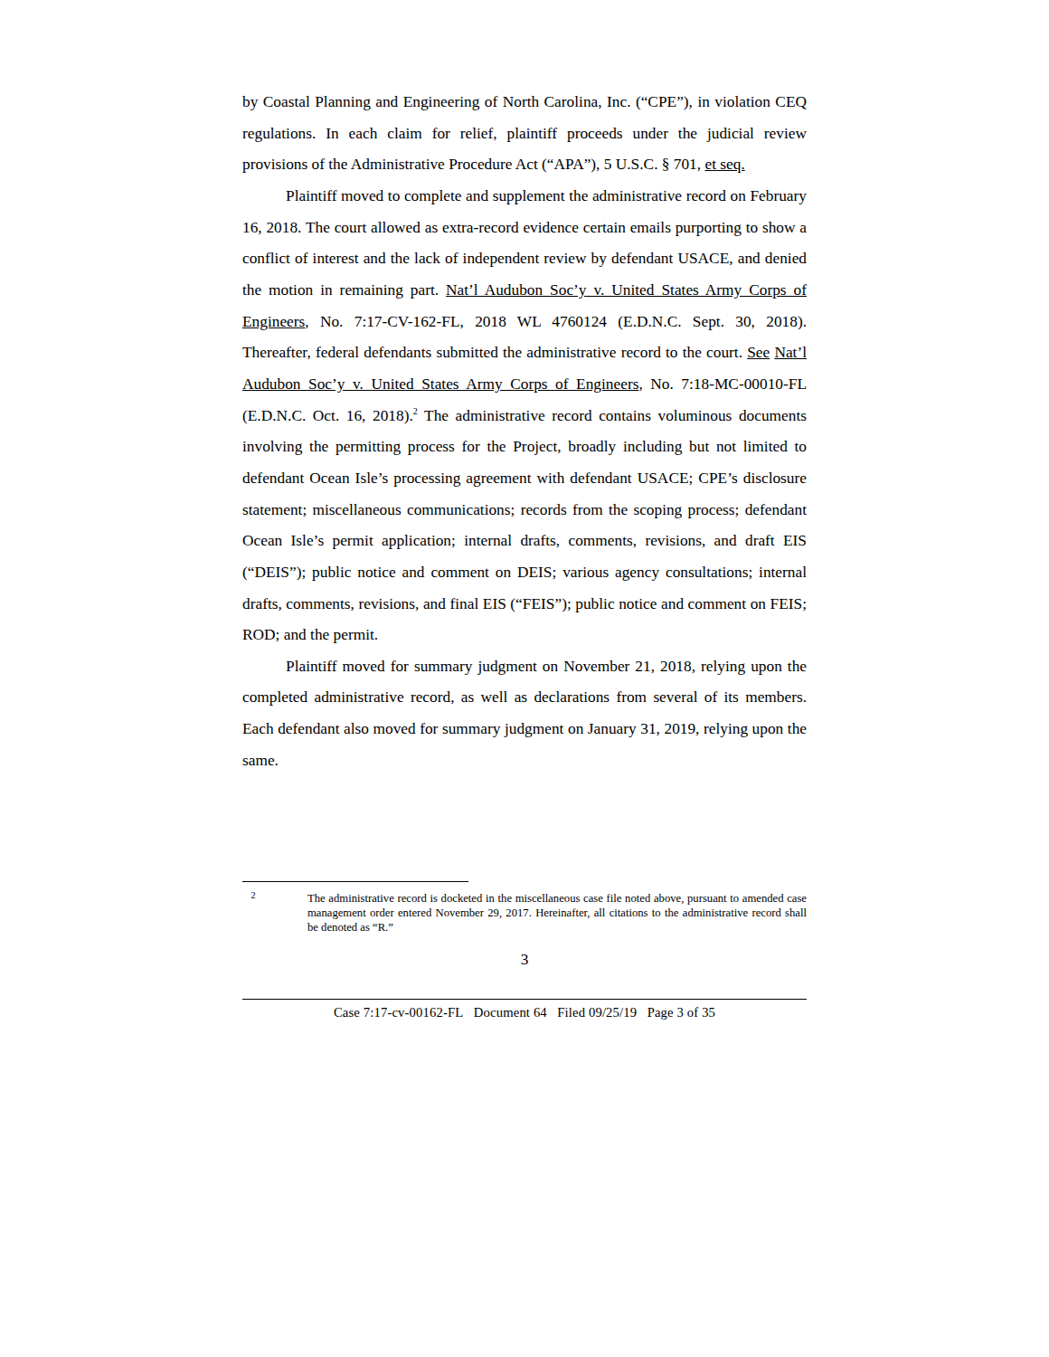by Coastal Planning and Engineering of North Carolina, Inc. (“CPE”), in violation CEQ regulations. In each claim for relief, plaintiff proceeds under the judicial review provisions of the Administrative Procedure Act (“APA”), 5 U.S.C. § 701, et seq.
Plaintiff moved to complete and supplement the administrative record on February 16, 2018. The court allowed as extra-record evidence certain emails purporting to show a conflict of interest and the lack of independent review by defendant USACE, and denied the motion in remaining part. Nat’l Audubon Soc’y v. United States Army Corps of Engineers, No. 7:17-CV-162-FL, 2018 WL 4760124 (E.D.N.C. Sept. 30, 2018). Thereafter, federal defendants submitted the administrative record to the court. See Nat’l Audubon Soc’y v. United States Army Corps of Engineers, No. 7:18-MC-00010-FL (E.D.N.C. Oct. 16, 2018).2 The administrative record contains voluminous documents involving the permitting process for the Project, broadly including but not limited to defendant Ocean Isle’s processing agreement with defendant USACE; CPE’s disclosure statement; miscellaneous communications; records from the scoping process; defendant Ocean Isle’s permit application; internal drafts, comments, revisions, and draft EIS (“DEIS”); public notice and comment on DEIS; various agency consultations; internal drafts, comments, revisions, and final EIS (“FEIS”); public notice and comment on FEIS; ROD; and the permit.
Plaintiff moved for summary judgment on November 21, 2018, relying upon the completed administrative record, as well as declarations from several of its members. Each defendant also moved for summary judgment on January 31, 2019, relying upon the same.
2 The administrative record is docketed in the miscellaneous case file noted above, pursuant to amended case management order entered November 29, 2017. Hereinafter, all citations to the administrative record shall be denoted as “R.”
3
Case 7:17-cv-00162-FL Document 64 Filed 09/25/19 Page 3 of 35